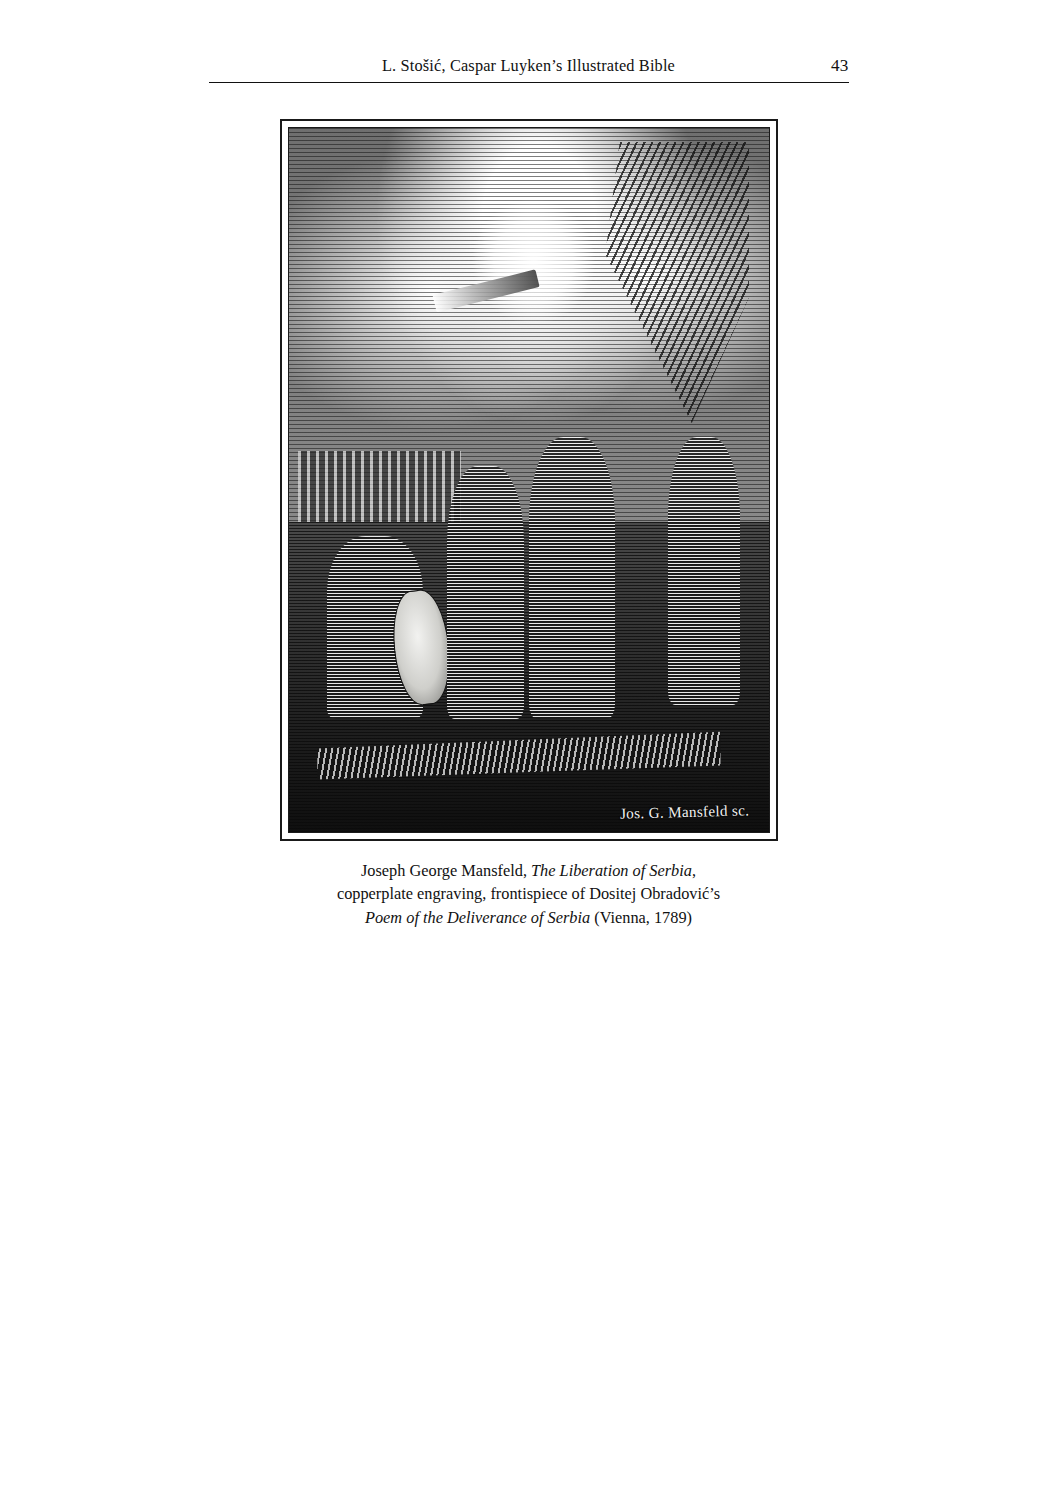L. Stošić, Caspar Luyken’s Illustrated Bible 43
Jos. G. Mansfeld sc.
Joseph George Mansfeld, The Liberation of Serbia, copperplate engraving, frontispiece of Dositej Obradović’s Poem of the Deliverance of Serbia (Vienna, 1789)